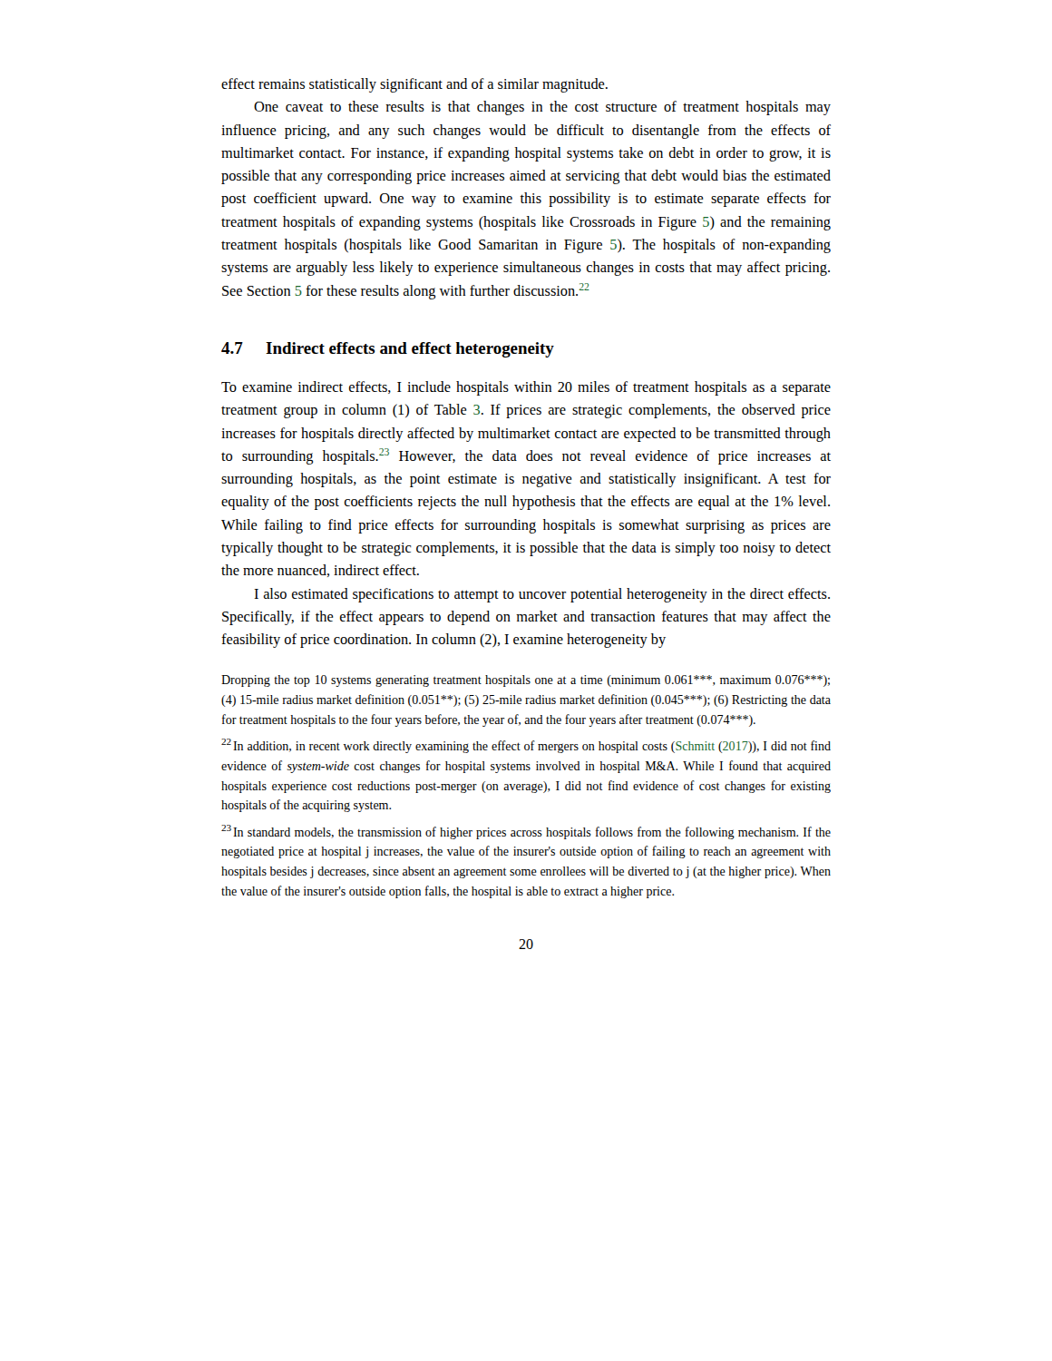effect remains statistically significant and of a similar magnitude.
One caveat to these results is that changes in the cost structure of treatment hospitals may influence pricing, and any such changes would be difficult to disentangle from the effects of multimarket contact. For instance, if expanding hospital systems take on debt in order to grow, it is possible that any corresponding price increases aimed at servicing that debt would bias the estimated post coefficient upward. One way to examine this possibility is to estimate separate effects for treatment hospitals of expanding systems (hospitals like Crossroads in Figure 5) and the remaining treatment hospitals (hospitals like Good Samaritan in Figure 5). The hospitals of non-expanding systems are arguably less likely to experience simultaneous changes in costs that may affect pricing. See Section 5 for these results along with further discussion.22
4.7 Indirect effects and effect heterogeneity
To examine indirect effects, I include hospitals within 20 miles of treatment hospitals as a separate treatment group in column (1) of Table 3. If prices are strategic complements, the observed price increases for hospitals directly affected by multimarket contact are expected to be transmitted through to surrounding hospitals.23 However, the data does not reveal evidence of price increases at surrounding hospitals, as the point estimate is negative and statistically insignificant. A test for equality of the post coefficients rejects the null hypothesis that the effects are equal at the 1% level. While failing to find price effects for surrounding hospitals is somewhat surprising as prices are typically thought to be strategic complements, it is possible that the data is simply too noisy to detect the more nuanced, indirect effect.
I also estimated specifications to attempt to uncover potential heterogeneity in the direct effects. Specifically, if the effect appears to depend on market and transaction features that may affect the feasibility of price coordination. In column (2), I examine heterogeneity by
Dropping the top 10 systems generating treatment hospitals one at a time (minimum 0.061***, maximum 0.076***); (4) 15-mile radius market definition (0.051**); (5) 25-mile radius market definition (0.045***); (6) Restricting the data for treatment hospitals to the four years before, the year of, and the four years after treatment (0.074***).
22 In addition, in recent work directly examining the effect of mergers on hospital costs (Schmitt (2017)), I did not find evidence of system-wide cost changes for hospital systems involved in hospital M&A. While I found that acquired hospitals experience cost reductions post-merger (on average), I did not find evidence of cost changes for existing hospitals of the acquiring system.
23 In standard models, the transmission of higher prices across hospitals follows from the following mechanism. If the negotiated price at hospital j increases, the value of the insurer's outside option of failing to reach an agreement with hospitals besides j decreases, since absent an agreement some enrollees will be diverted to j (at the higher price). When the value of the insurer's outside option falls, the hospital is able to extract a higher price.
20